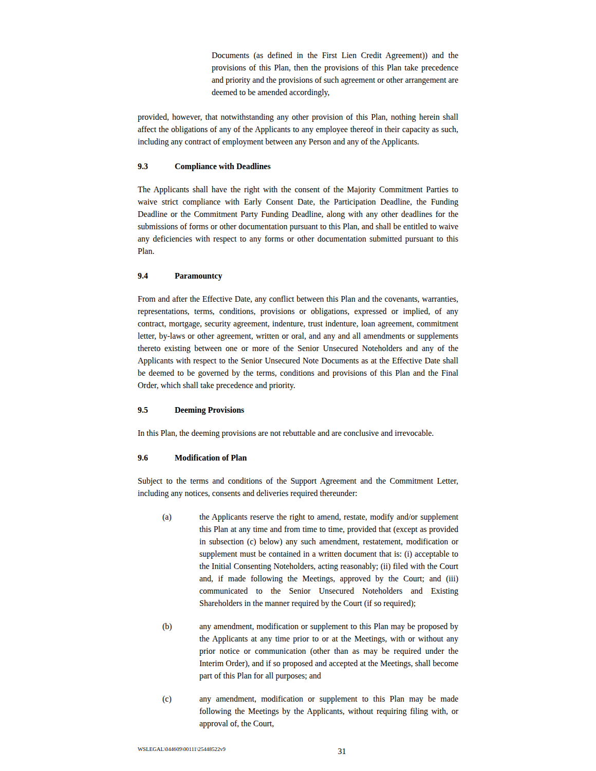Documents (as defined in the First Lien Credit Agreement)) and the provisions of this Plan, then the provisions of this Plan take precedence and priority and the provisions of such agreement or other arrangement are deemed to be amended accordingly,
provided, however, that notwithstanding any other provision of this Plan, nothing herein shall affect the obligations of any of the Applicants to any employee thereof in their capacity as such, including any contract of employment between any Person and any of the Applicants.
9.3 Compliance with Deadlines
The Applicants shall have the right with the consent of the Majority Commitment Parties to waive strict compliance with Early Consent Date, the Participation Deadline, the Funding Deadline or the Commitment Party Funding Deadline, along with any other deadlines for the submissions of forms or other documentation pursuant to this Plan, and shall be entitled to waive any deficiencies with respect to any forms or other documentation submitted pursuant to this Plan.
9.4 Paramountcy
From and after the Effective Date, any conflict between this Plan and the covenants, warranties, representations, terms, conditions, provisions or obligations, expressed or implied, of any contract, mortgage, security agreement, indenture, trust indenture, loan agreement, commitment letter, by-laws or other agreement, written or oral, and any and all amendments or supplements thereto existing between one or more of the Senior Unsecured Noteholders and any of the Applicants with respect to the Senior Unsecured Note Documents as at the Effective Date shall be deemed to be governed by the terms, conditions and provisions of this Plan and the Final Order, which shall take precedence and priority.
9.5 Deeming Provisions
In this Plan, the deeming provisions are not rebuttable and are conclusive and irrevocable.
9.6 Modification of Plan
Subject to the terms and conditions of the Support Agreement and the Commitment Letter, including any notices, consents and deliveries required thereunder:
(a) the Applicants reserve the right to amend, restate, modify and/or supplement this Plan at any time and from time to time, provided that (except as provided in subsection (c) below) any such amendment, restatement, modification or supplement must be contained in a written document that is: (i) acceptable to the Initial Consenting Noteholders, acting reasonably; (ii) filed with the Court and, if made following the Meetings, approved by the Court; and (iii) communicated to the Senior Unsecured Noteholders and Existing Shareholders in the manner required by the Court (if so required);
(b) any amendment, modification or supplement to this Plan may be proposed by the Applicants at any time prior to or at the Meetings, with or without any prior notice or communication (other than as may be required under the Interim Order), and if so proposed and accepted at the Meetings, shall become part of this Plan for all purposes; and
(c) any amendment, modification or supplement to this Plan may be made following the Meetings by the Applicants, without requiring filing with, or approval of, the Court,
WSLEGAL\044609\00111\25448522v9
31